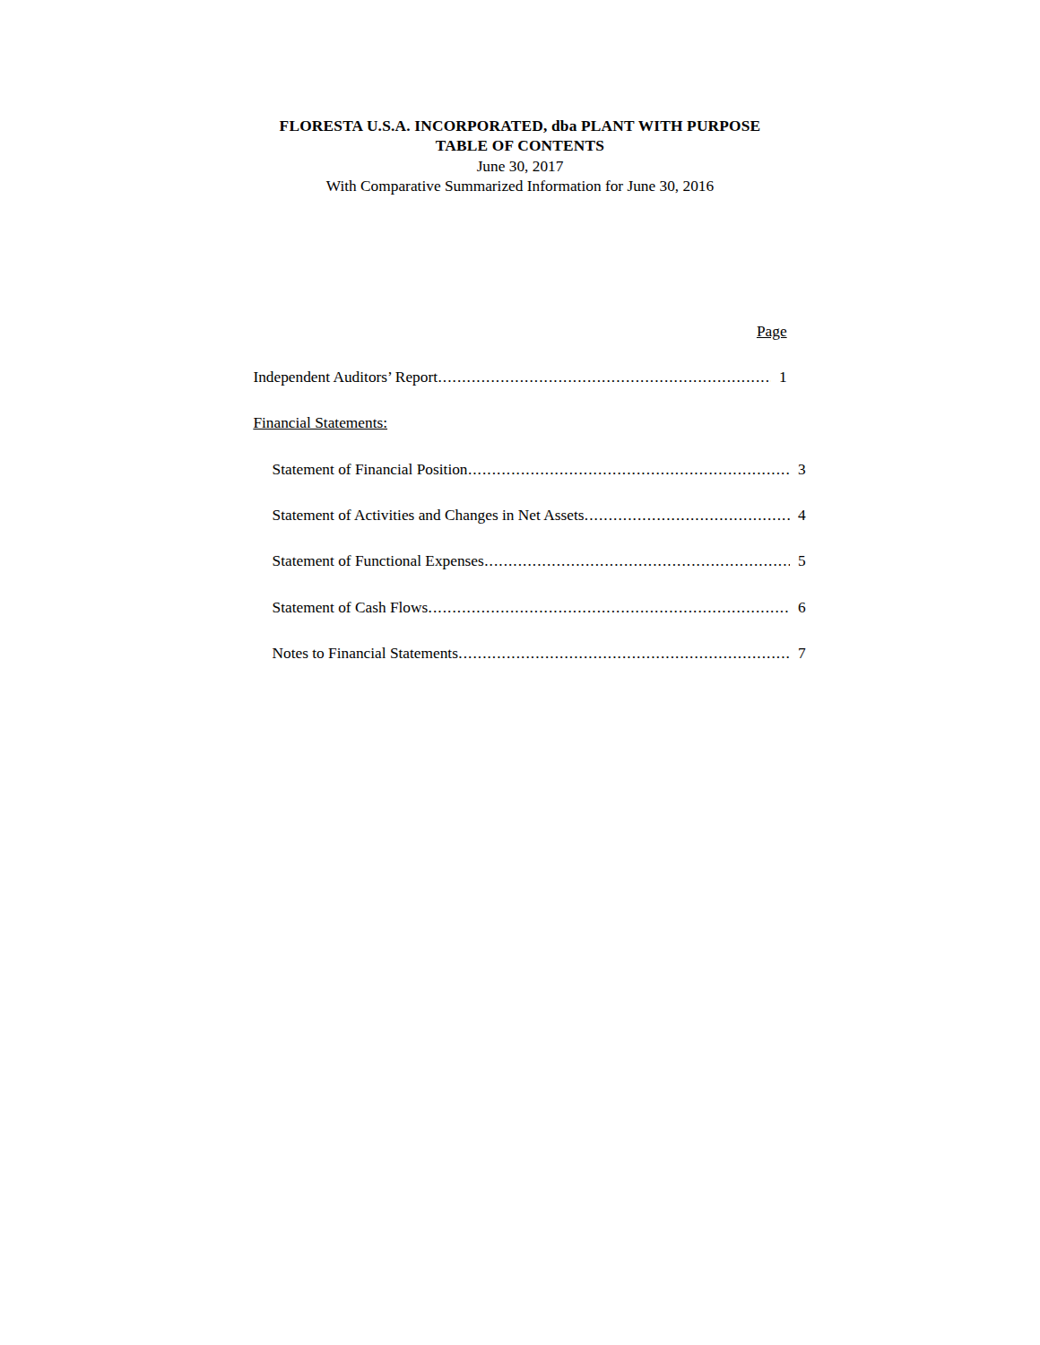FLORESTA U.S.A. INCORPORATED, dba PLANT WITH PURPOSE
TABLE OF CONTENTS
June 30, 2017
With Comparative Summarized Information for June 30, 2016
Page
Independent Auditors’ Report .................................................................................................................. 1
Financial Statements:
Statement of Financial Position .......................................................................................................... 3
Statement of Activities and Changes in Net Assets ........................................................................... 4
Statement of Functional Expenses ...................................................................................................... 5
Statement of Cash Flows ....................................................................................................... 6
Notes to Financial Statements ............................................................................................................ 7